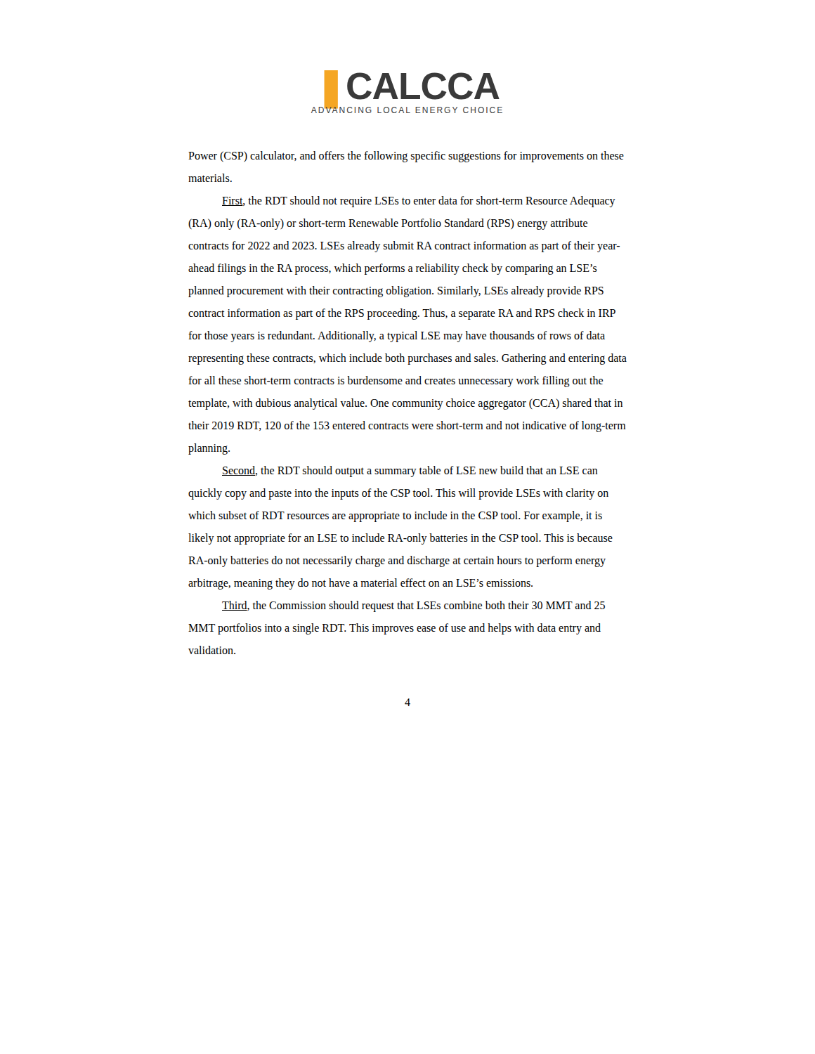❚CALCCA
ADVANCING LOCAL ENERGY CHOICE
Power (CSP) calculator, and offers the following specific suggestions for improvements on these materials.
First, the RDT should not require LSEs to enter data for short-term Resource Adequacy (RA) only (RA-only) or short-term Renewable Portfolio Standard (RPS) energy attribute contracts for 2022 and 2023. LSEs already submit RA contract information as part of their year-ahead filings in the RA process, which performs a reliability check by comparing an LSE’s planned procurement with their contracting obligation. Similarly, LSEs already provide RPS contract information as part of the RPS proceeding. Thus, a separate RA and RPS check in IRP for those years is redundant. Additionally, a typical LSE may have thousands of rows of data representing these contracts, which include both purchases and sales. Gathering and entering data for all these short-term contracts is burdensome and creates unnecessary work filling out the template, with dubious analytical value. One community choice aggregator (CCA) shared that in their 2019 RDT, 120 of the 153 entered contracts were short-term and not indicative of long-term planning.
Second, the RDT should output a summary table of LSE new build that an LSE can quickly copy and paste into the inputs of the CSP tool. This will provide LSEs with clarity on which subset of RDT resources are appropriate to include in the CSP tool. For example, it is likely not appropriate for an LSE to include RA-only batteries in the CSP tool. This is because RA-only batteries do not necessarily charge and discharge at certain hours to perform energy arbitrage, meaning they do not have a material effect on an LSE’s emissions.
Third, the Commission should request that LSEs combine both their 30 MMT and 25 MMT portfolios into a single RDT. This improves ease of use and helps with data entry and validation.
4